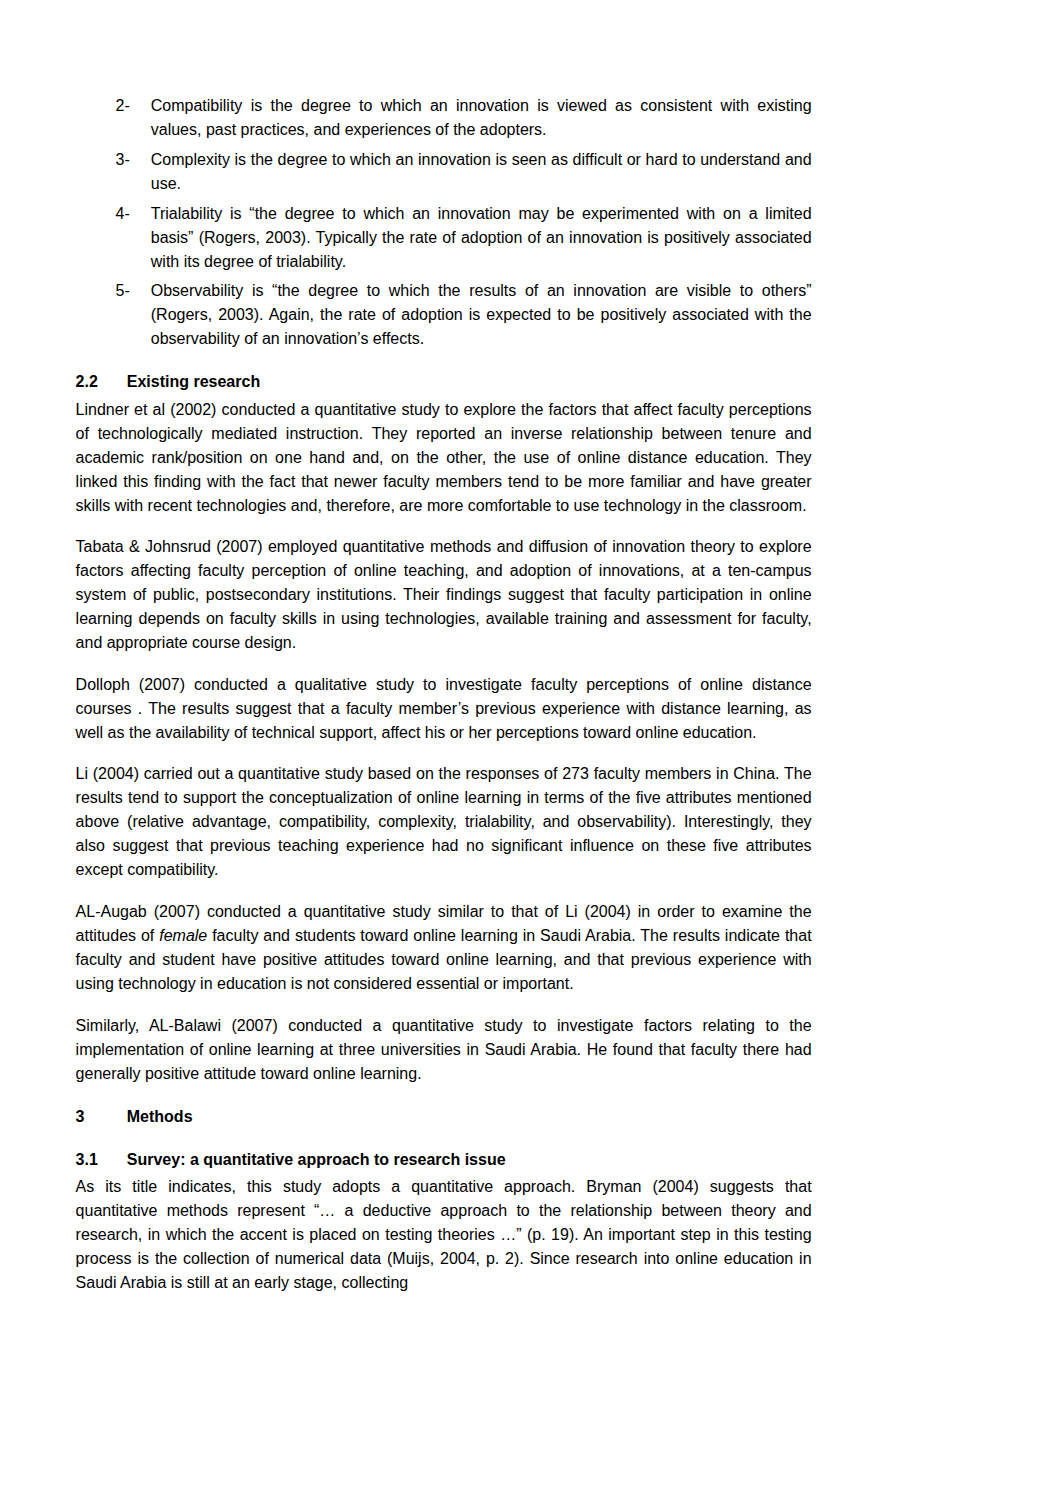2-Compatibility is the degree to which an innovation is viewed as consistent with existing values, past practices, and experiences of the adopters.
3-Complexity is the degree to which an innovation is seen as difficult or hard to understand and use.
4-Trialability is “the degree to which an innovation may be experimented with on a limited basis” (Rogers, 2003). Typically the rate of adoption of an innovation is positively associated with its degree of trialability.
5-Observability is “the degree to which the results of an innovation are visible to others” (Rogers, 2003). Again, the rate of adoption is expected to be positively associated with the observability of an innovation’s effects.
2.2 Existing research
Lindner et al (2002) conducted a quantitative study to explore the factors that affect faculty perceptions of technologically mediated instruction. They reported an inverse relationship between tenure and academic rank/position on one hand and, on the other, the use of online distance education. They linked this finding with the fact that newer faculty members tend to be more familiar and have greater skills with recent technologies and, therefore, are more comfortable to use technology in the classroom.
Tabata & Johnsrud (2007) employed quantitative methods and diffusion of innovation theory to explore factors affecting faculty perception of online teaching, and adoption of innovations, at a ten-campus system of public, postsecondary institutions. Their findings suggest that faculty participation in online learning depends on faculty skills in using technologies, available training and assessment for faculty, and appropriate course design.
Dolloph (2007) conducted a qualitative study to investigate faculty perceptions of online distance courses . The results suggest that a faculty member’s previous experience with distance learning, as well as the availability of technical support, affect his or her perceptions toward online education.
Li (2004) carried out a quantitative study based on the responses of 273 faculty members in China. The results tend to support the conceptualization of online learning in terms of the five attributes mentioned above (relative advantage, compatibility, complexity, trialability, and observability). Interestingly, they also suggest that previous teaching experience had no significant influence on these five attributes except compatibility.
AL-Augab (2007) conducted a quantitative study similar to that of Li (2004) in order to examine the attitudes of female faculty and students toward online learning in Saudi Arabia. The results indicate that faculty and student have positive attitudes toward online learning, and that previous experience with using technology in education is not considered essential or important.
Similarly, AL-Balawi (2007) conducted a quantitative study to investigate factors relating to the implementation of online learning at three universities in Saudi Arabia. He found that faculty there had generally positive attitude toward online learning.
3 Methods
3.1 Survey: a quantitative approach to research issue
As its title indicates, this study adopts a quantitative approach. Bryman (2004) suggests that quantitative methods represent “… a deductive approach to the relationship between theory and research, in which the accent is placed on testing theories …” (p. 19). An important step in this testing process is the collection of numerical data (Muijs, 2004, p. 2). Since research into online education in Saudi Arabia is still at an early stage, collecting